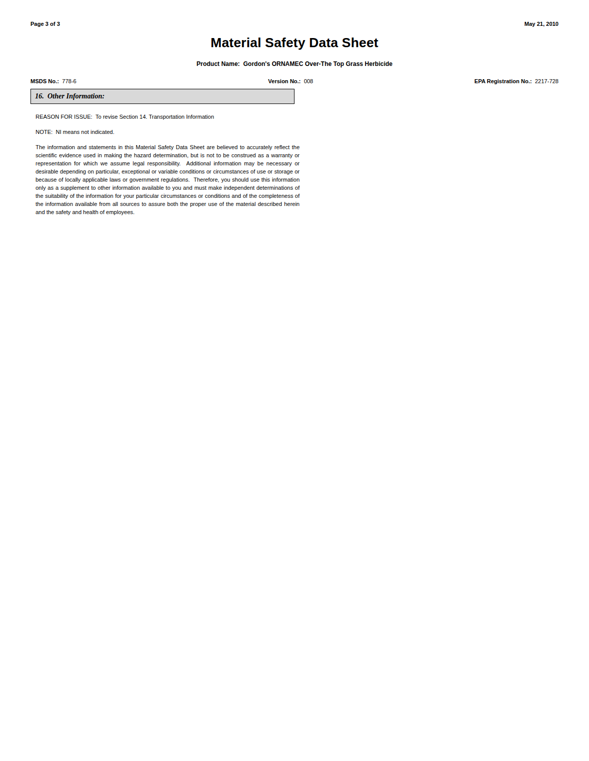Page 3 of 3 May 21, 2010
Material Safety Data Sheet
Product Name: Gordon's ORNAMEC Over-The Top Grass Herbicide
MSDS No.: 778-6 Version No.: 008 EPA Registration No.: 2217-728
16. Other Information:
REASON FOR ISSUE: To revise Section 14. Transportation Information
NOTE: NI means not indicated.
The information and statements in this Material Safety Data Sheet are believed to accurately reflect the scientific evidence used in making the hazard determination, but is not to be construed as a warranty or representation for which we assume legal responsibility. Additional information may be necessary or desirable depending on particular, exceptional or variable conditions or circumstances of use or storage or because of locally applicable laws or government regulations. Therefore, you should use this information only as a supplement to other information available to you and must make independent determinations of the suitability of the information for your particular circumstances or conditions and of the completeness of the information available from all sources to assure both the proper use of the material described herein and the safety and health of employees.